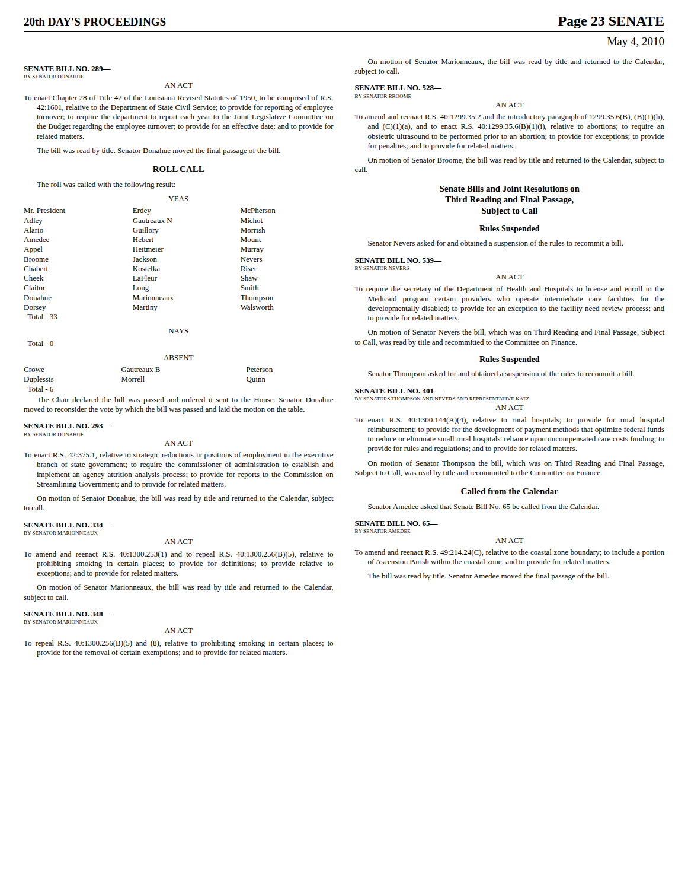20th DAY'S PROCEEDINGS
Page 23 SENATE
May 4, 2010
SENATE BILL NO. 289—
BY SENATOR DONAHUE
AN ACT
To enact Chapter 28 of Title 42 of the Louisiana Revised Statutes of 1950, to be comprised of R.S. 42:1601, relative to the Department of State Civil Service; to provide for reporting of employee turnover; to require the department to report each year to the Joint Legislative Committee on the Budget regarding the employee turnover; to provide for an effective date; and to provide for related matters.
The bill was read by title. Senator Donahue moved the final passage of the bill.
ROLL CALL
The roll was called with the following result:
YEAS
| Mr. President | Erdey | McPherson |
| Adley | Gautreaux N | Michot |
| Alario | Guillory | Morrish |
| Amedee | Hebert | Mount |
| Appel | Heitmeier | Murray |
| Broome | Jackson | Nevers |
| Chabert | Kostelka | Riser |
| Cheek | LaFleur | Shaw |
| Claitor | Long | Smith |
| Donahue | Marionneaux | Thompson |
| Dorsey | Martiny | Walsworth |
| Total - 33 | | |
NAYS
Total - 0
ABSENT
| Crowe | Gautreaux B | Peterson |
| Duplessis | Morrell | Quinn |
| Total - 6 | | |
The Chair declared the bill was passed and ordered it sent to the House. Senator Donahue moved to reconsider the vote by which the bill was passed and laid the motion on the table.
SENATE BILL NO. 293—
BY SENATOR DONAHUE
AN ACT
To enact R.S. 42:375.1, relative to strategic reductions in positions of employment in the executive branch of state government; to require the commissioner of administration to establish and implement an agency attrition analysis process; to provide for reports to the Commission on Streamlining Government; and to provide for related matters.
On motion of Senator Donahue, the bill was read by title and returned to the Calendar, subject to call.
SENATE BILL NO. 334—
BY SENATOR MARIONNEAUX
AN ACT
To amend and reenact R.S. 40:1300.253(1) and to repeal R.S. 40:1300.256(B)(5), relative to prohibiting smoking in certain places; to provide for definitions; to provide relative to exceptions; and to provide for related matters.
On motion of Senator Marionneaux, the bill was read by title and returned to the Calendar, subject to call.
SENATE BILL NO. 348—
BY SENATOR MARIONNEAUX
AN ACT
To repeal R.S. 40:1300.256(B)(5) and (8), relative to prohibiting smoking in certain places; to provide for the removal of certain exemptions; and to provide for related matters.
On motion of Senator Marionneaux, the bill was read by title and returned to the Calendar, subject to call.
SENATE BILL NO. 528—
BY SENATOR BROOME
AN ACT
To amend and reenact R.S. 40:1299.35.2 and the introductory paragraph of 1299.35.6(B), (B)(1)(h), and (C)(1)(a), and to enact R.S. 40:1299.35.6(B)(1)(i), relative to abortions; to require an obstetric ultrasound to be performed prior to an abortion; to provide for exceptions; to provide for penalties; and to provide for related matters.
On motion of Senator Broome, the bill was read by title and returned to the Calendar, subject to call.
Senate Bills and Joint Resolutions on
Third Reading and Final Passage,
Subject to Call
Rules Suspended
Senator Nevers asked for and obtained a suspension of the rules to recommit a bill.
SENATE BILL NO. 539—
BY SENATOR NEVERS
AN ACT
To require the secretary of the Department of Health and Hospitals to license and enroll in the Medicaid program certain providers who operate intermediate care facilities for the developmentally disabled; to provide for an exception to the facility need review process; and to provide for related matters.
On motion of Senator Nevers the bill, which was on Third Reading and Final Passage, Subject to Call, was read by title and recommitted to the Committee on Finance.
Rules Suspended
Senator Thompson asked for and obtained a suspension of the rules to recommit a bill.
SENATE BILL NO. 401—
BY SENATORS THOMPSON AND NEVERS AND REPRESENTATIVE KATZ
AN ACT
To enact R.S. 40:1300.144(A)(4), relative to rural hospitals; to provide for rural hospital reimbursement; to provide for the development of payment methods that optimize federal funds to reduce or eliminate small rural hospitals' reliance upon uncompensated care costs funding; to provide for rules and regulations; and to provide for related matters.
On motion of Senator Thompson the bill, which was on Third Reading and Final Passage, Subject to Call, was read by title and recommitted to the Committee on Finance.
Called from the Calendar
Senator Amedee asked that Senate Bill No. 65 be called from the Calendar.
SENATE BILL NO. 65—
BY SENATOR AMEDEE
AN ACT
To amend and reenact R.S. 49:214.24(C), relative to the coastal zone boundary; to include a portion of Ascension Parish within the coastal zone; and to provide for related matters.
The bill was read by title. Senator Amedee moved the final passage of the bill.